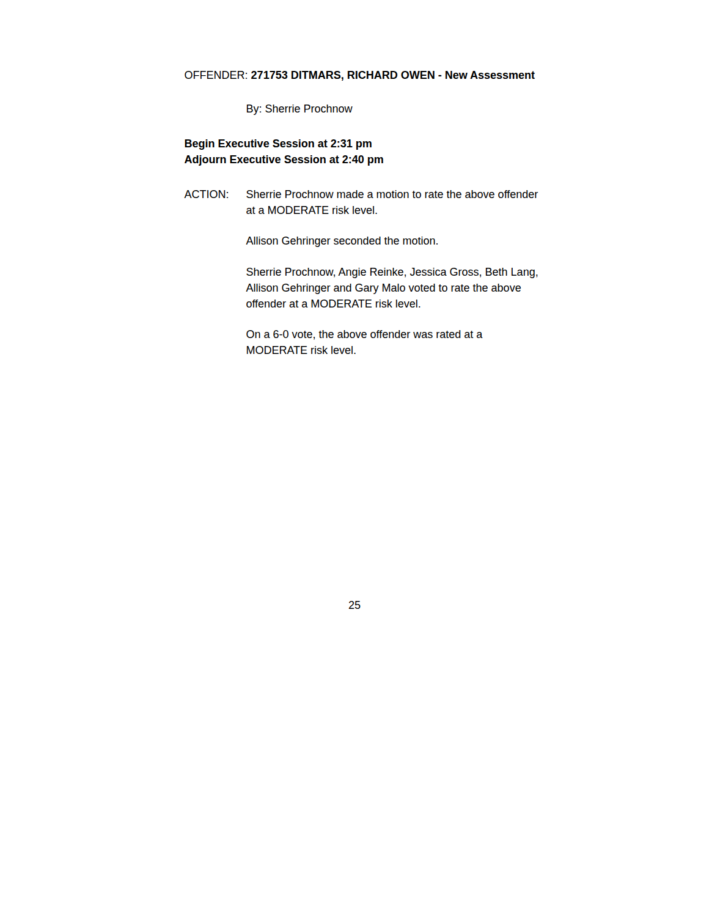OFFENDER: 271753 DITMARS, RICHARD OWEN - New Assessment
By: Sherrie Prochnow
Begin Executive Session at 2:31 pm
Adjourn Executive Session at 2:40 pm
ACTION:
Sherrie Prochnow made a motion to rate the above offender at a MODERATE risk level.
Allison Gehringer seconded the motion.
Sherrie Prochnow, Angie Reinke, Jessica Gross, Beth Lang, Allison Gehringer and Gary Malo voted to rate the above offender at a MODERATE risk level.
On a 6-0 vote, the above offender was rated at a MODERATE risk level.
25